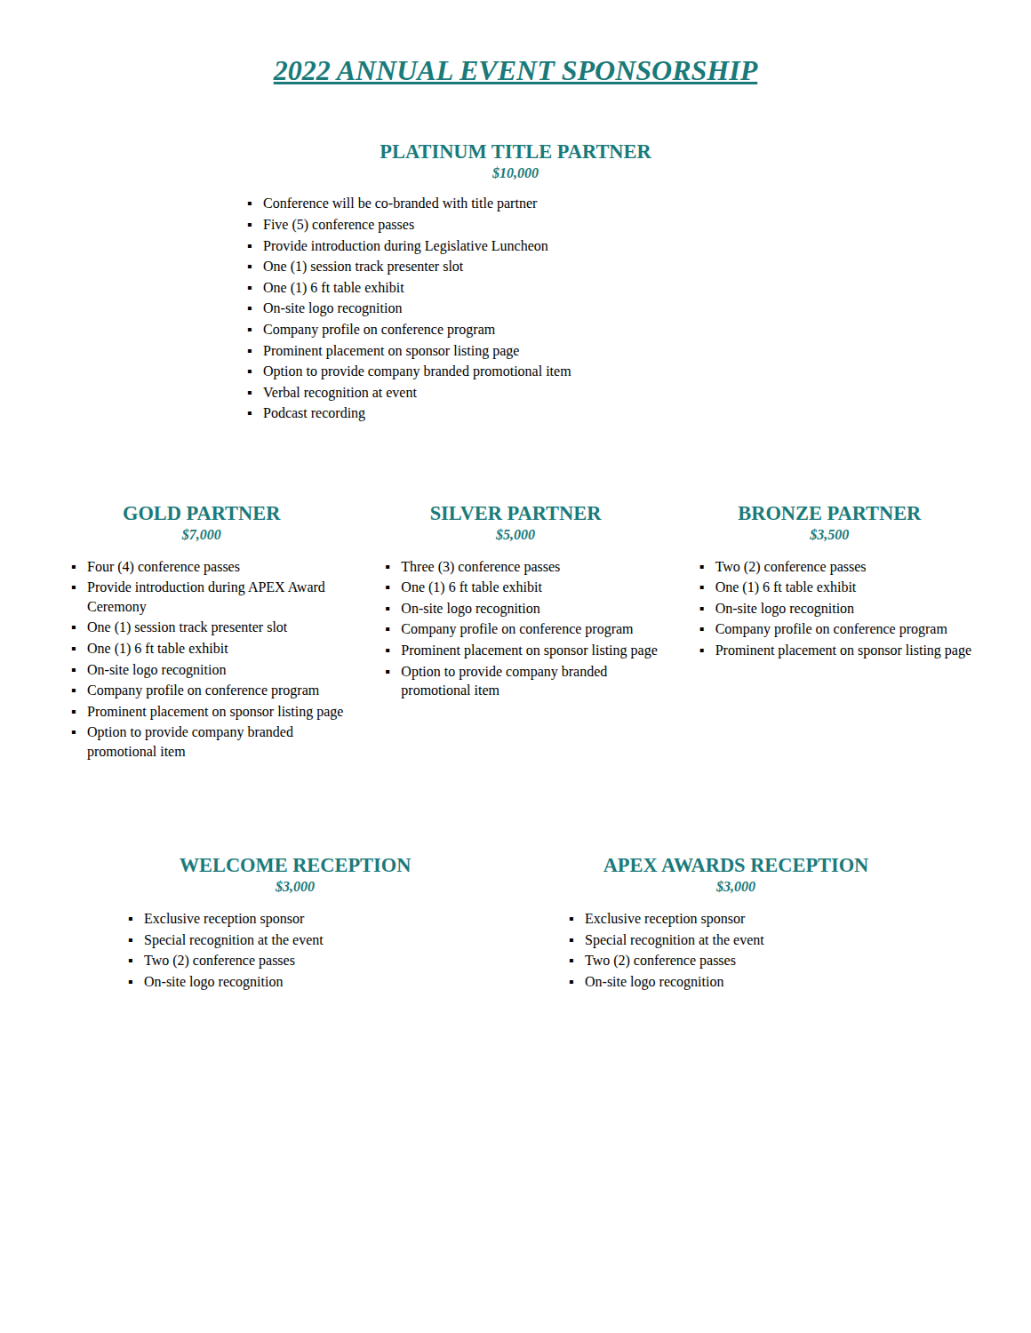2022 ANNUAL EVENT SPONSORSHIP
PLATINUM TITLE PARTNER
$10,000
Conference will be co-branded with title partner
Five (5) conference passes
Provide introduction during Legislative Luncheon
One (1) session track presenter slot
One (1) 6 ft table exhibit
On-site logo recognition
Company profile on conference program
Prominent placement on sponsor listing page
Option to provide company branded promotional item
Verbal recognition at event
Podcast recording
GOLD PARTNER
$7,000
Four (4) conference passes
Provide introduction during APEX Award Ceremony
One (1) session track presenter slot
One (1) 6 ft table exhibit
On-site logo recognition
Company profile on conference program
Prominent placement on sponsor listing page
Option to provide company branded promotional item
SILVER PARTNER
$5,000
Three (3) conference passes
One (1) 6 ft table exhibit
On-site logo recognition
Company profile on conference program
Prominent placement on sponsor listing page
Option to provide company branded promotional item
BRONZE PARTNER
$3,500
Two (2) conference passes
One (1) 6 ft table exhibit
On-site logo recognition
Company profile on conference program
Prominent placement on sponsor listing page
WELCOME RECEPTION
$3,000
Exclusive reception sponsor
Special recognition at the event
Two (2) conference passes
On-site logo recognition
APEX AWARDS RECEPTION
$3,000
Exclusive reception sponsor
Special recognition at the event
Two (2) conference passes
On-site logo recognition